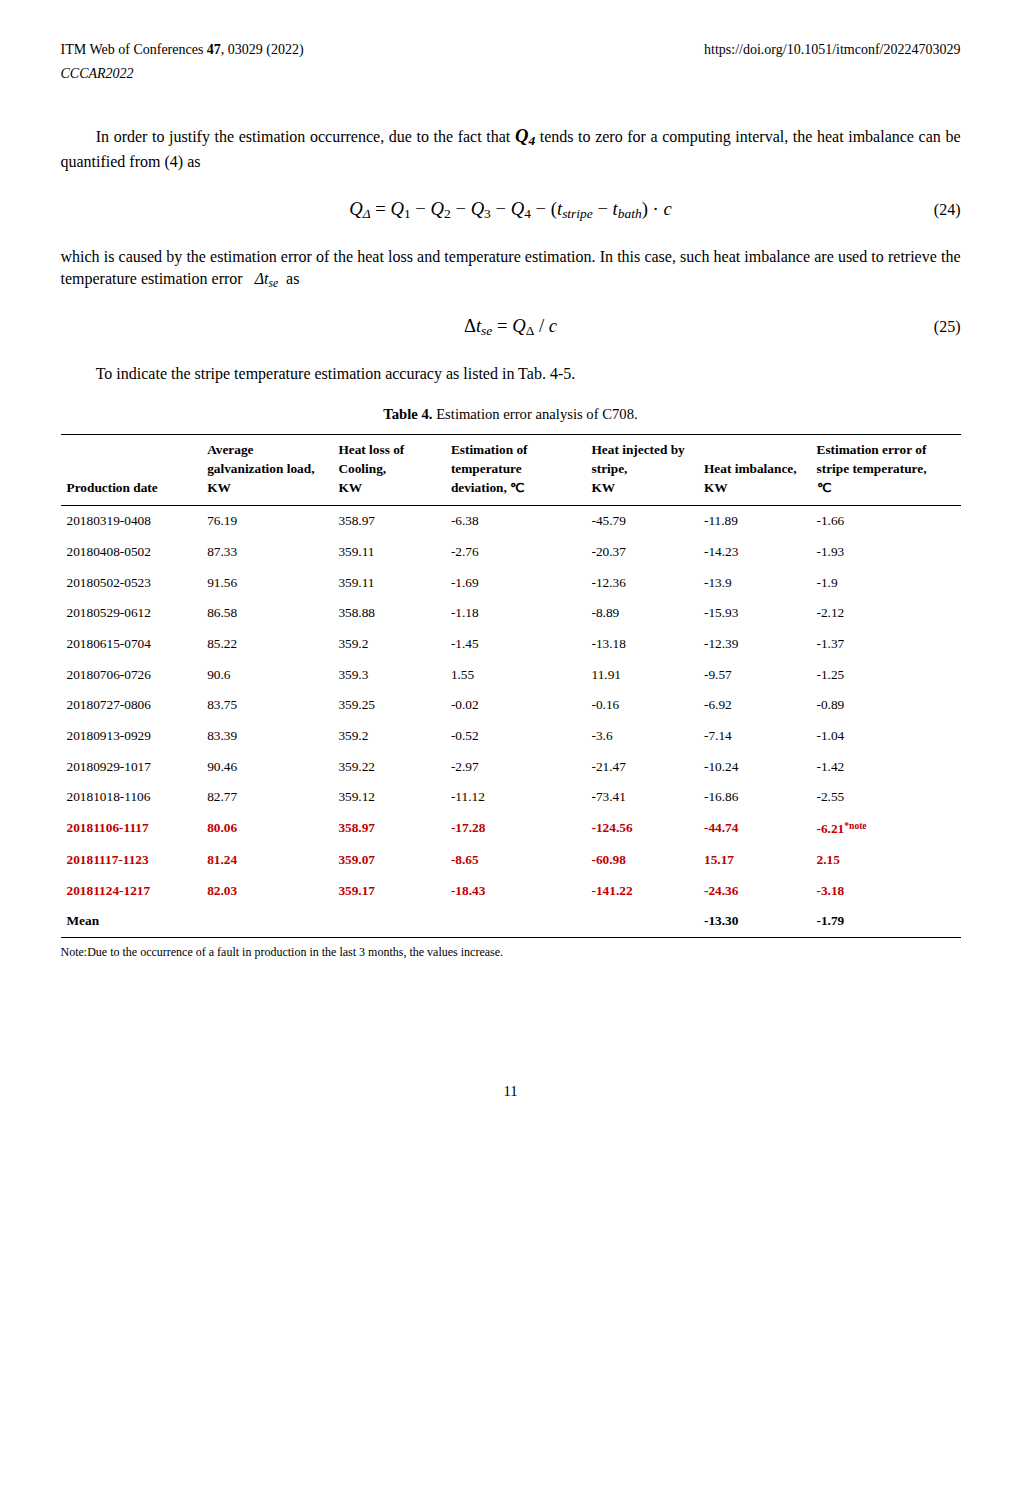ITM Web of Conferences 47, 03029 (2022)
https://doi.org/10.1051/itmconf/20224703029
CCCAR2022
In order to justify the estimation occurrence, due to the fact that Q4 tends to zero for a computing interval, the heat imbalance can be quantified from (4) as
QΔ = Q1 − Q2 − Q3 − Q4 − (tstripe − tbath) · c
(24)
which is caused by the estimation error of the heat loss and temperature estimation. In this case, such heat imbalance are used to retrieve the temperature estimation error Δtse as
Δtse = QΔ / c
(25)
To indicate the stripe temperature estimation accuracy as listed in Tab. 4-5.
Table 4. Estimation error analysis of C708.
| Production date | Average galvanization load, KW | Heat loss of Cooling, KW | Estimation of temperature deviation, ℃ | Heat injected by stripe, KW | Heat imbalance, KW | Estimation error of stripe temperature, ℃ |
| --- | --- | --- | --- | --- | --- | --- |
| 20180319-0408 | 76.19 | 358.97 | -6.38 | -45.79 | -11.89 | -1.66 |
| 20180408-0502 | 87.33 | 359.11 | -2.76 | -20.37 | -14.23 | -1.93 |
| 20180502-0523 | 91.56 | 359.11 | -1.69 | -12.36 | -13.9 | -1.9 |
| 20180529-0612 | 86.58 | 358.88 | -1.18 | -8.89 | -15.93 | -2.12 |
| 20180615-0704 | 85.22 | 359.2 | -1.45 | -13.18 | -12.39 | -1.37 |
| 20180706-0726 | 90.6 | 359.3 | 1.55 | 11.91 | -9.57 | -1.25 |
| 20180727-0806 | 83.75 | 359.25 | -0.02 | -0.16 | -6.92 | -0.89 |
| 20180913-0929 | 83.39 | 359.2 | -0.52 | -3.6 | -7.14 | -1.04 |
| 20180929-1017 | 90.46 | 359.22 | -2.97 | -21.47 | -10.24 | -1.42 |
| 20181018-1106 | 82.77 | 359.12 | -11.12 | -73.41 | -16.86 | -2.55 |
| 20181106-1117 | 80.06 | 358.97 | -17.28 | -124.56 | -44.74 | -6.21 *note |
| 20181117-1123 | 81.24 | 359.07 | -8.65 | -60.98 | 15.17 | 2.15 |
| 20181124-1217 | 82.03 | 359.17 | -18.43 | -141.22 | -24.36 | -3.18 |
| Mean | | | | | -13.30 | -1.79 |
Note:Due to the occurrence of a fault in production in the last 3 months, the values increase.
11